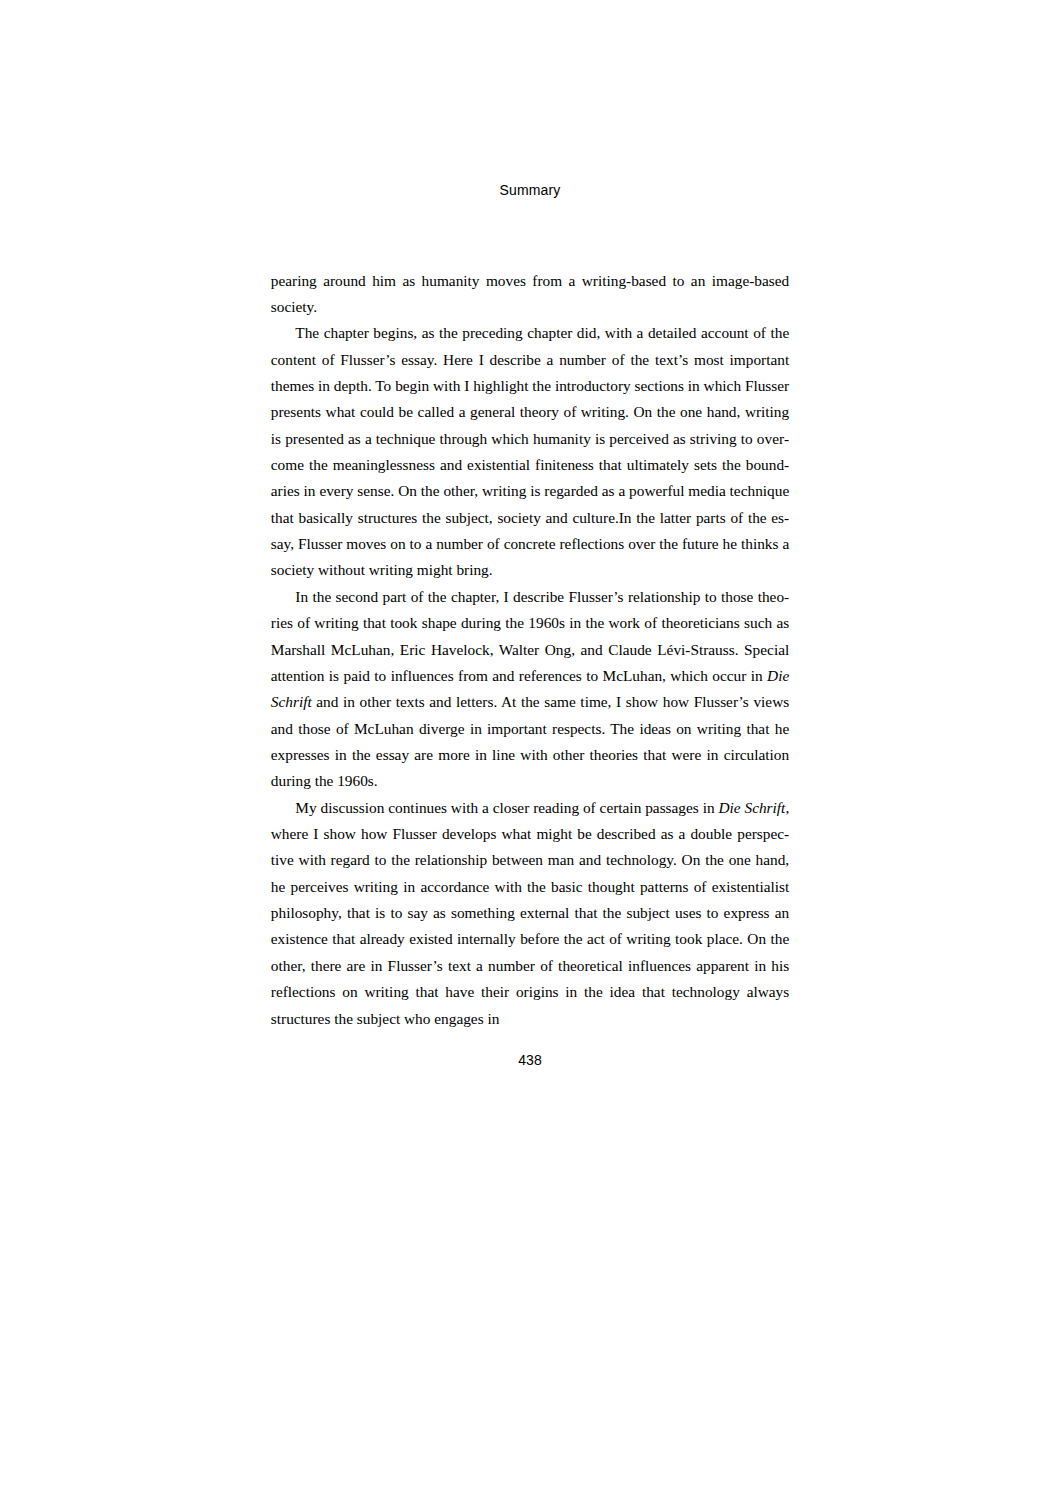Summary
pearing around him as humanity moves from a writing-based to an image-based society.
The chapter begins, as the preceding chapter did, with a detailed account of the content of Flusser’s essay. Here I describe a number of the text’s most important themes in depth. To begin with I highlight the introductory sections in which Flusser presents what could be called a general theory of writing. On the one hand, writing is presented as a technique through which humanity is perceived as striving to overcome the meaninglessness and existential finiteness that ultimately sets the boundaries in every sense. On the other, writing is regarded as a powerful media technique that basically structures the subject, society and culture.In the latter parts of the essay, Flusser moves on to a number of concrete reflections over the future he thinks a society without writing might bring.
In the second part of the chapter, I describe Flusser’s relationship to those theories of writing that took shape during the 1960s in the work of theoreticians such as Marshall McLuhan, Eric Havelock, Walter Ong, and Claude Lévi-Strauss. Special attention is paid to influences from and references to McLuhan, which occur in Die Schrift and in other texts and letters. At the same time, I show how Flusser’s views and those of McLuhan diverge in important respects. The ideas on writing that he expresses in the essay are more in line with other theories that were in circulation during the 1960s.
My discussion continues with a closer reading of certain passages in Die Schrift, where I show how Flusser develops what might be described as a double perspective with regard to the relationship between man and technology. On the one hand, he perceives writing in accordance with the basic thought patterns of existentialist philosophy, that is to say as something external that the subject uses to express an existence that already existed internally before the act of writing took place. On the other, there are in Flusser’s text a number of theoretical influences apparent in his reflections on writing that have their origins in the idea that technology always structures the subject who engages in
438